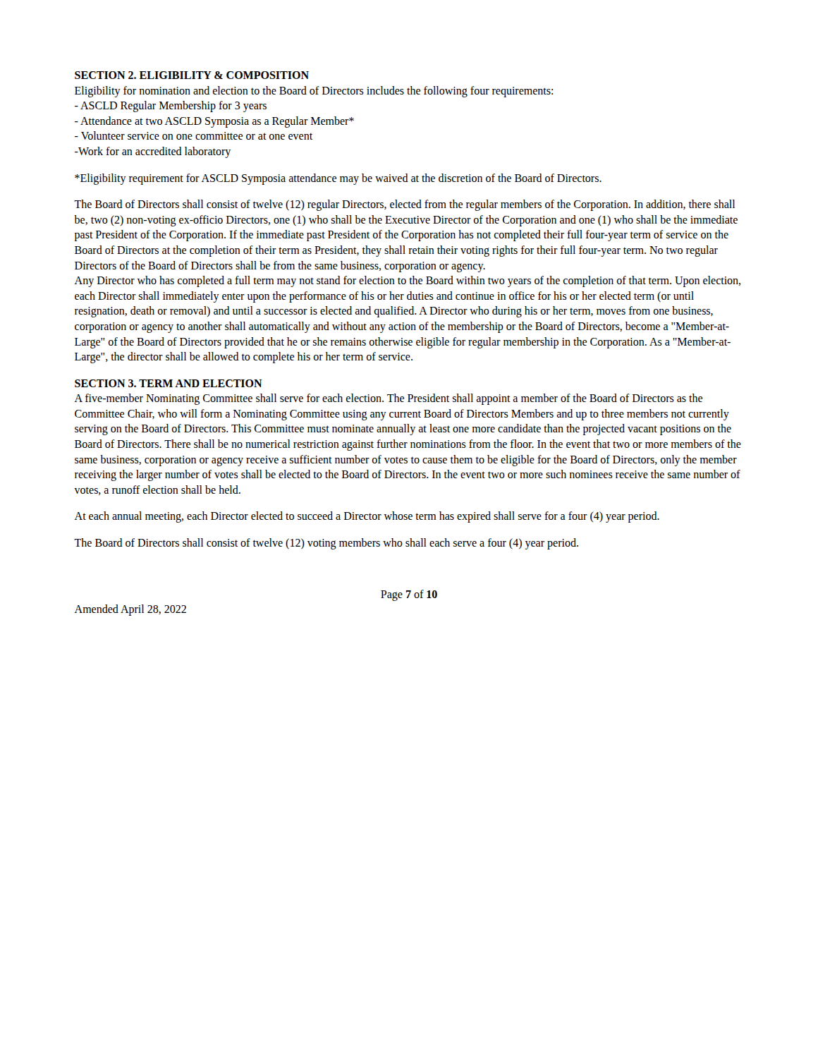Section 2. Eligibility & Composition
Eligibility for nomination and election to the Board of Directors includes the following four requirements:
- ASCLD Regular Membership for 3 years
- Attendance at two ASCLD Symposia as a Regular Member*
- Volunteer service on one committee or at one event
-Work for an accredited laboratory
*Eligibility requirement for ASCLD Symposia attendance may be waived at the discretion of the Board of Directors.
The Board of Directors shall consist of twelve (12) regular Directors, elected from the regular members of the Corporation. In addition, there shall be, two (2) non-voting ex-officio Directors, one (1) who shall be the Executive Director of the Corporation and one (1) who shall be the immediate past President of the Corporation. If the immediate past President of the Corporation has not completed their full four-year term of service on the Board of Directors at the completion of their term as President, they shall retain their voting rights for their full four-year term. No two regular Directors of the Board of Directors shall be from the same business, corporation or agency.
Any Director who has completed a full term may not stand for election to the Board within two years of the completion of that term. Upon election, each Director shall immediately enter upon the performance of his or her duties and continue in office for his or her elected term (or until resignation, death or removal) and until a successor is elected and qualified. A Director who during his or her term, moves from one business, corporation or agency to another shall automatically and without any action of the membership or the Board of Directors, become a "Member-at-Large" of the Board of Directors provided that he or she remains otherwise eligible for regular membership in the Corporation. As a "Member-at-Large", the director shall be allowed to complete his or her term of service.
Section 3. Term and Election
A five-member Nominating Committee shall serve for each election. The President shall appoint a member of the Board of Directors as the Committee Chair, who will form a Nominating Committee using any current Board of Directors Members and up to three members not currently serving on the Board of Directors. This Committee must nominate annually at least one more candidate than the projected vacant positions on the Board of Directors. There shall be no numerical restriction against further nominations from the floor. In the event that two or more members of the same business, corporation or agency receive a sufficient number of votes to cause them to be eligible for the Board of Directors, only the member receiving the larger number of votes shall be elected to the Board of Directors. In the event two or more such nominees receive the same number of votes, a runoff election shall be held.
At each annual meeting, each Director elected to succeed a Director whose term has expired shall serve for a four (4) year period.
The Board of Directors shall consist of twelve (12) voting members who shall each serve a four (4) year period.
Page 7 of 10
Amended April 28, 2022